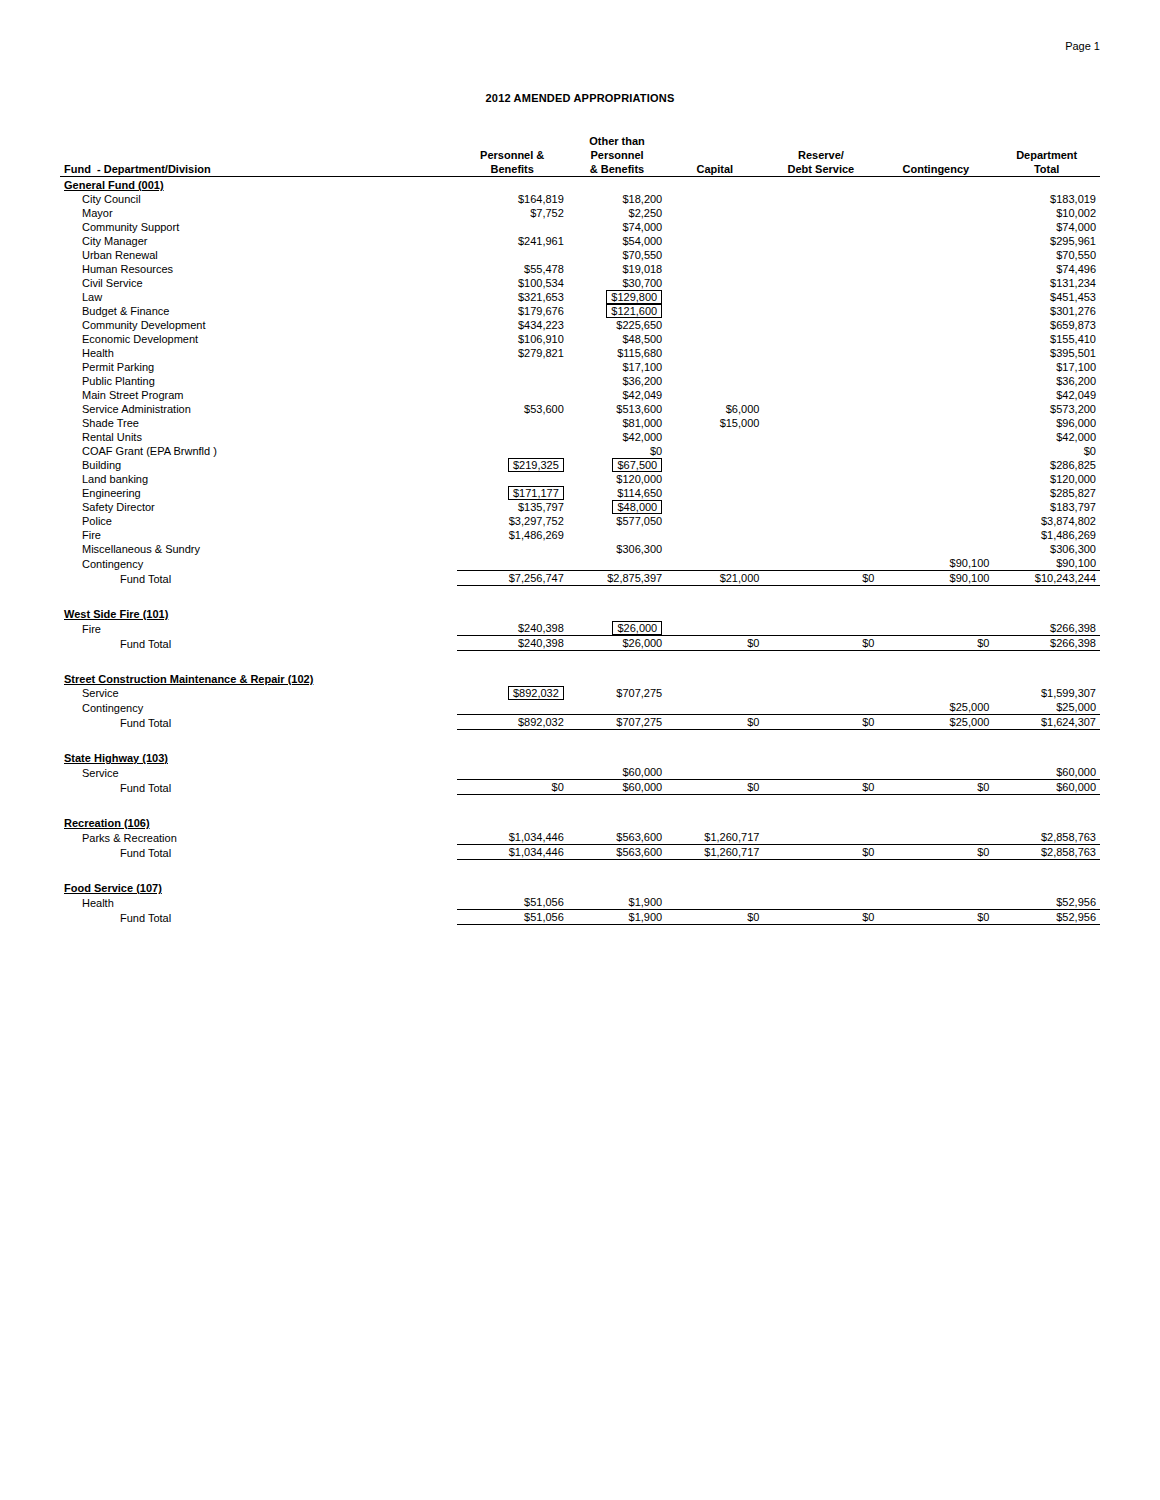Page 1
2012 AMENDED APPROPRIATIONS
| | | Other than | | | | |
| --- | --- | --- | --- | --- | --- | --- |
| | Personnel & | Personnel | | Reserve/ | | Department |
| Fund - Department/Division | Benefits | & Benefits | Capital | Debt Service | Contingency | Total |
| General Fund (001) | | | | | | |
| City Council | $164,819 | $18,200 | | | | $183,019 |
| Mayor | $7,752 | $2,250 | | | | $10,002 |
| Community Support | | $74,000 | | | | $74,000 |
| City Manager | $241,961 | $54,000 | | | | $295,961 |
| Urban Renewal | | $70,550 | | | | $70,550 |
| Human Resources | $55,478 | $19,018 | | | | $74,496 |
| Civil Service | $100,534 | $30,700 | | | | $131,234 |
| Law | $321,653 | $129,800 | | | | $451,453 |
| Budget & Finance | $179,676 | $121,600 | | | | $301,276 |
| Community Development | $434,223 | $225,650 | | | | $659,873 |
| Economic Development | $106,910 | $48,500 | | | | $155,410 |
| Health | $279,821 | $115,680 | | | | $395,501 |
| Permit Parking | | $17,100 | | | | $17,100 |
| Public Planting | | $36,200 | | | | $36,200 |
| Main Street Program | | $42,049 | | | | $42,049 |
| Service Administration | $53,600 | $513,600 | $6,000 | | | $573,200 |
| Shade Tree | | $81,000 | $15,000 | | | $96,000 |
| Rental Units | | $42,000 | | | | $42,000 |
| COAF Grant (EPA Brwnfld ) | | $0 | | | | $0 |
| Building | $219,325 | $67,500 | | | | $286,825 |
| Land banking | | $120,000 | | | | $120,000 |
| Engineering | $171,177 | $114,650 | | | | $285,827 |
| Safety Director | $135,797 | $48,000 | | | | $183,797 |
| Police | $3,297,752 | $577,050 | | | | $3,874,802 |
| Fire | $1,486,269 | | | | | $1,486,269 |
| Miscellaneous & Sundry | | $306,300 | | | | $306,300 |
| Contingency | | | | | $90,100 | $90,100 |
| Fund Total | $7,256,747 | $2,875,397 | $21,000 | $0 | $90,100 | $10,243,244 |
| West Side Fire (101) | | | | | | |
| Fire | $240,398 | $26,000 | | | | $266,398 |
| Fund Total | $240,398 | $26,000 | $0 | $0 | $0 | $266,398 |
| Street Construction Maintenance & Repair (102) | | | | | | |
| Service | $892,032 | $707,275 | | | | $1,599,307 |
| Contingency | | | | | $25,000 | $25,000 |
| Fund Total | $892,032 | $707,275 | $0 | $0 | $25,000 | $1,624,307 |
| State Highway (103) | | | | | | |
| Service | | $60,000 | | | | $60,000 |
| Fund Total | $0 | $60,000 | $0 | $0 | $0 | $60,000 |
| Recreation (106) | | | | | | |
| Parks & Recreation | $1,034,446 | $563,600 | $1,260,717 | | | $2,858,763 |
| Fund Total | $1,034,446 | $563,600 | $1,260,717 | $0 | $0 | $2,858,763 |
| Food Service (107) | | | | | | |
| Health | $51,056 | $1,900 | | | | $52,956 |
| Fund Total | $51,056 | $1,900 | $0 | $0 | $0 | $52,956 |